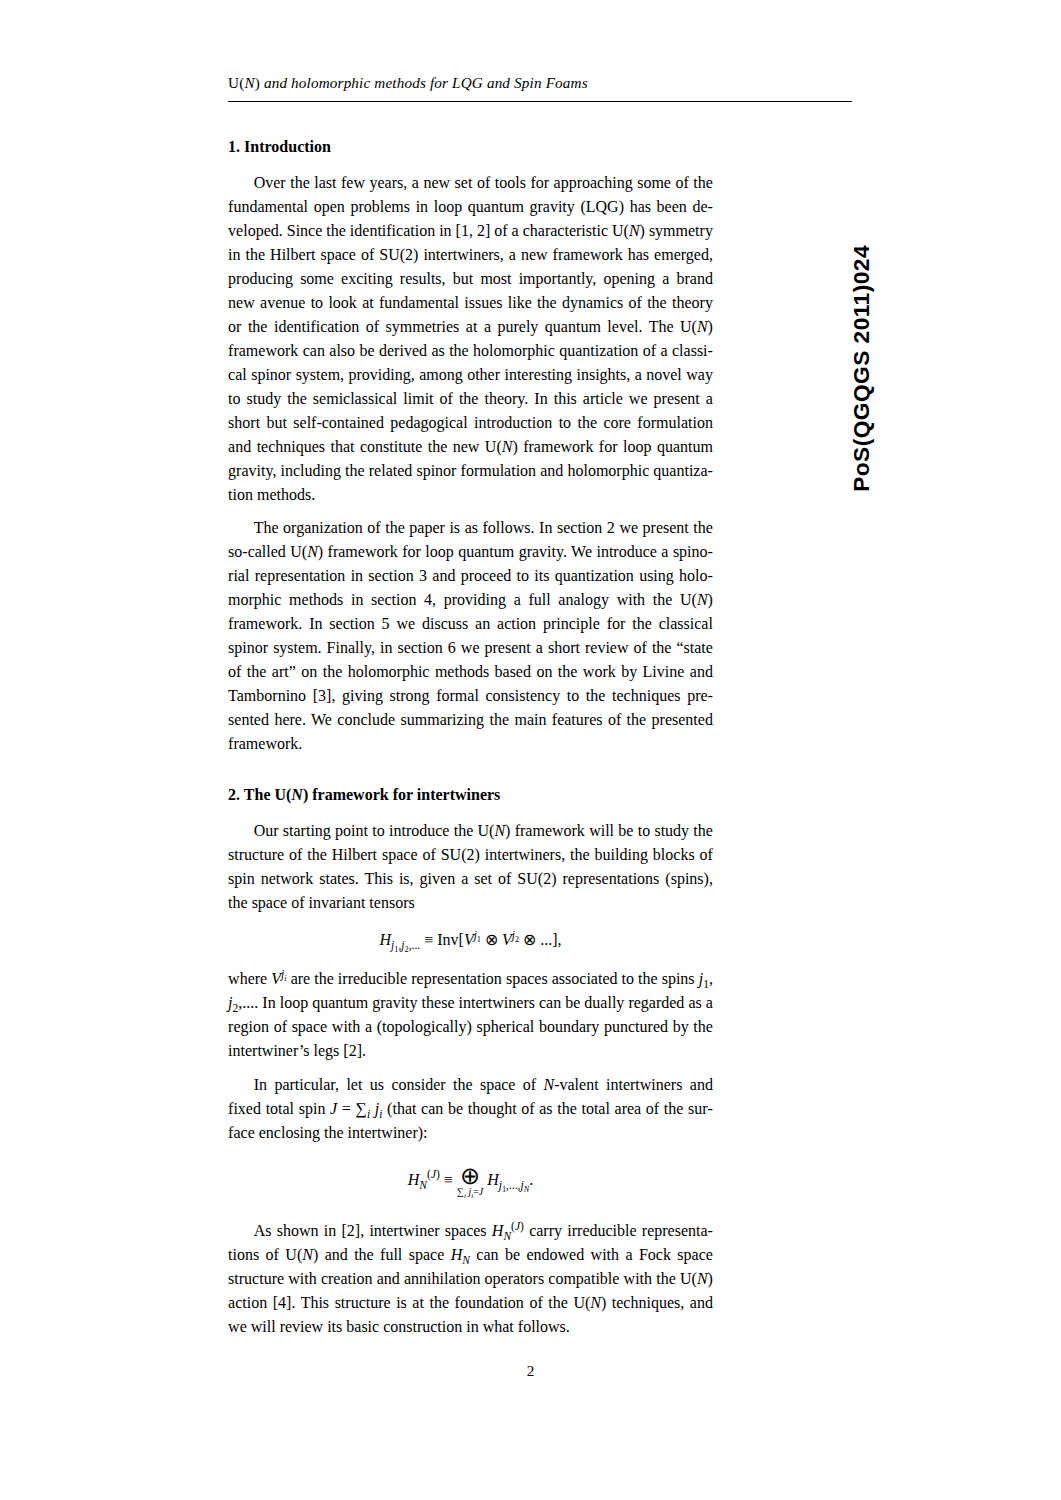U(N) and holomorphic methods for LQG and Spin Foams
PoS(QGQGS 2011)024
1. Introduction
Over the last few years, a new set of tools for approaching some of the fundamental open problems in loop quantum gravity (LQG) has been developed. Since the identification in [1, 2] of a characteristic U(N) symmetry in the Hilbert space of SU(2) intertwiners, a new framework has emerged, producing some exciting results, but most importantly, opening a brand new avenue to look at fundamental issues like the dynamics of the theory or the identification of symmetries at a purely quantum level. The U(N) framework can also be derived as the holomorphic quantization of a classical spinor system, providing, among other interesting insights, a novel way to study the semiclassical limit of the theory. In this article we present a short but self-contained pedagogical introduction to the core formulation and techniques that constitute the new U(N) framework for loop quantum gravity, including the related spinor formulation and holomorphic quantization methods.
The organization of the paper is as follows. In section 2 we present the so-called U(N) framework for loop quantum gravity. We introduce a spinorial representation in section 3 and proceed to its quantization using holomorphic methods in section 4, providing a full analogy with the U(N) framework. In section 5 we discuss an action principle for the classical spinor system. Finally, in section 6 we present a short review of the “state of the art” on the holomorphic methods based on the work by Livine and Tambornino [3], giving strong formal consistency to the techniques presented here. We conclude summarizing the main features of the presented framework.
2. The U(N) framework for intertwiners
Our starting point to introduce the U(N) framework will be to study the structure of the Hilbert space of SU(2) intertwiners, the building blocks of spin network states. This is, given a set of SU(2) representations (spins), the space of invariant tensors
Hj1,j2,... ≡ Inv[Vj1 ⊗ Vj2 ⊗ ...],
where Vji are the irreducible representation spaces associated to the spins j1, j2,.... In loop quantum gravity these intertwiners can be dually regarded as a region of space with a (topologically) spherical boundary punctured by the intertwiner’s legs [2].
In particular, let us consider the space of N-valent intertwiners and fixed total spin J = ∑i ji (that can be thought of as the total area of the surface enclosing the intertwiner):
HN(J) ≡ ⊕∑i ji=J Hj1,...,jN.
As shown in [2], intertwiner spaces HN(J) carry irreducible representations of U(N) and the full space HN can be endowed with a Fock space structure with creation and annihilation operators compatible with the U(N) action [4]. This structure is at the foundation of the U(N) techniques, and we will review its basic construction in what follows.
2